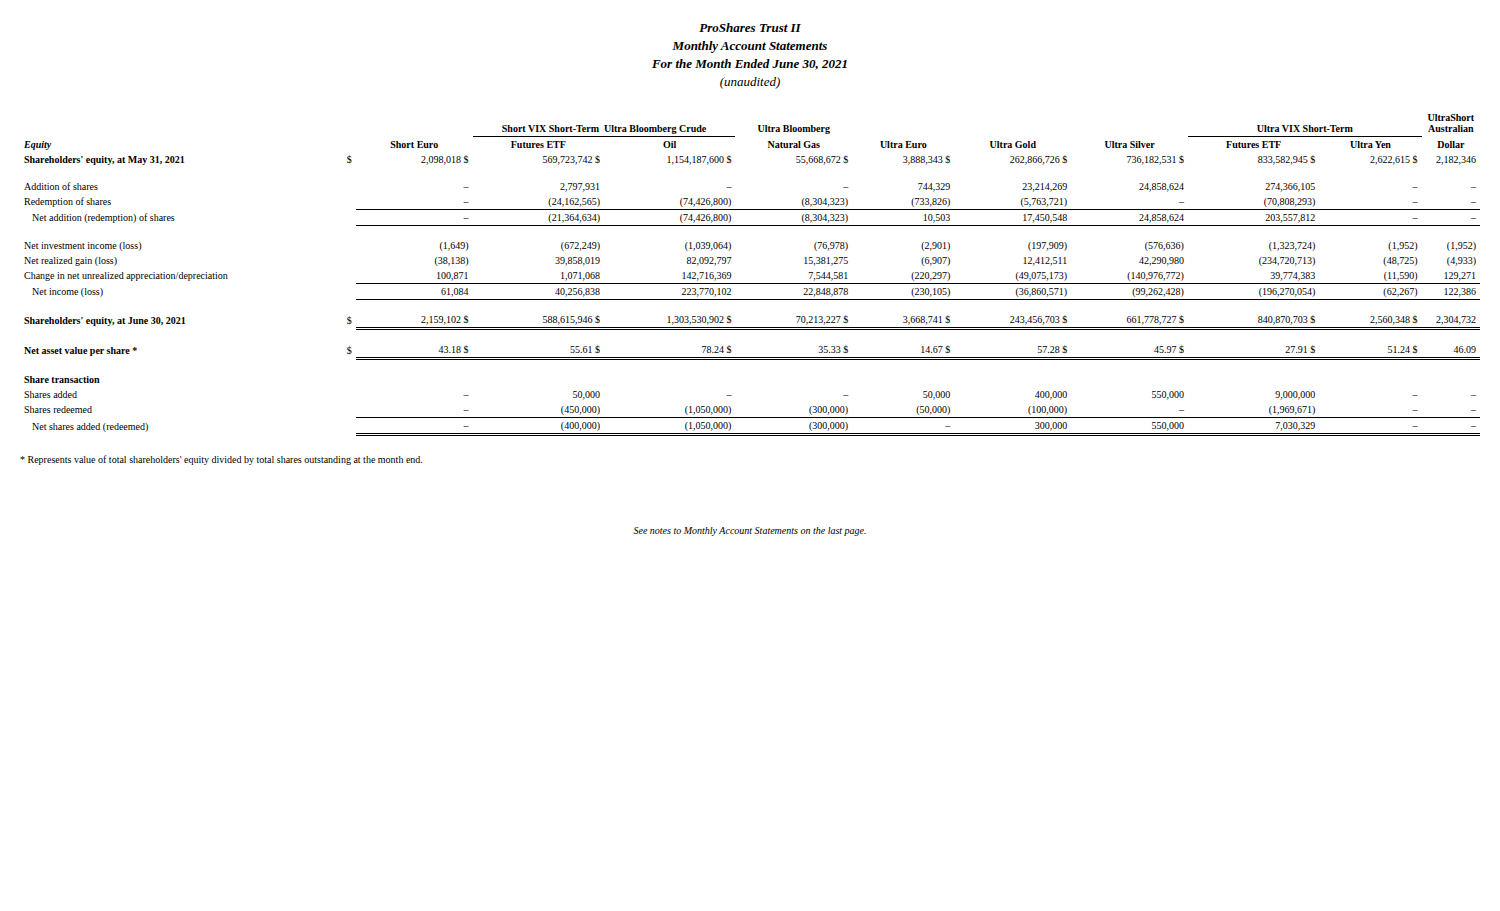ProShares Trust II
Monthly Account Statements
For the Month Ended June 30, 2021
(unaudited)
| | | | Short VIX Short-Term Ultra Bloomberg Crude | Ultra Bloomberg | | | | Ultra VIX Short-Term | UltraShort Australian |
| --- | --- | --- | --- | --- | --- | --- | --- | --- | --- |
| Equity | | Short Euro | Futures ETF | Oil | Natural Gas | Ultra Euro | Ultra Gold | Ultra Silver | Futures ETF | Ultra Yen | Dollar |
| Shareholders' equity, at May 31, 2021 | $ | 2,098,018 $ | 569,723,742 $ | 1,154,187,600 $ | 55,668,672 $ | 3,888,343 $ | 262,866,726 $ | 736,182,531 $ | 833,582,945 $ | 2,622,615 $ | 2,182,346 |
| Addition of shares | | – | 2,797,931 | – | – | 744,329 | 23,214,269 | 24,858,624 | 274,366,105 | – | – |
| Redemption of shares | | – | (24,162,565) | (74,426,800) | (8,304,323) | (733,826) | (5,763,721) | – | (70,808,293) | – | – |
| Net addition (redemption) of shares | | – | (21,364,634) | (74,426,800) | (8,304,323) | 10,503 | 17,450,548 | 24,858,624 | 203,557,812 | – | – |
| Net investment income (loss) | | (1,649) | (672,249) | (1,039,064) | (76,978) | (2,901) | (197,909) | (576,636) | (1,323,724) | (1,952) | (1,952) |
| Net realized gain (loss) | | (38,138) | 39,858,019 | 82,092,797 | 15,381,275 | (6,907) | 12,412,511 | 42,290,980 | (234,720,713) | (48,725) | (4,933) |
| Change in net unrealized appreciation/depreciation | | 100,871 | 1,071,068 | 142,716,369 | 7,544,581 | (220,297) | (49,075,173) | (140,976,772) | 39,774,383 | (11,590) | 129,271 |
| Net income (loss) | | 61,084 | 40,256,838 | 223,770,102 | 22,848,878 | (230,105) | (36,860,571) | (99,262,428) | (196,270,054) | (62,267) | 122,386 |
| Shareholders' equity, at June 30, 2021 | $ | 2,159,102 $ | 588,615,946 $ | 1,303,530,902 $ | 70,213,227 $ | 3,668,741 $ | 243,456,703 $ | 661,778,727 $ | 840,870,703 $ | 2,560,348 $ | 2,304,732 |
| Net asset value per share * | $ | 43.18 $ | 55.61 $ | 78.24 $ | 35.33 $ | 14.67 $ | 57.28 $ | 45.97 $ | 27.91 $ | 51.24 $ | 46.09 |
| Share transaction | |
| Shares added | | – | 50,000 | – | – | 50,000 | 400,000 | 550,000 | 9,000,000 | – | – |
| Shares redeemed | | – | (450,000) | (1,050,000) | (300,000) | (50,000) | (100,000) | – | (1,969,671) | – | – |
| Net shares added (redeemed) | | – | (400,000) | (1,050,000) | (300,000) | – | 300,000 | 550,000 | 7,030,329 | – | – |
* Represents value of total shareholders' equity divided by total shares outstanding at the month end.
See notes to Monthly Account Statements on the last page.